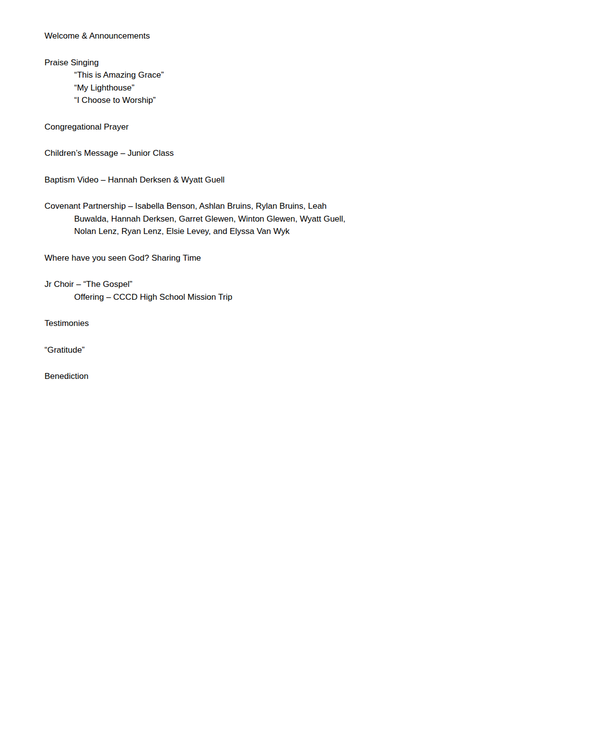Welcome & Announcements
Praise Singing
“This is Amazing Grace”
“My Lighthouse”
“I Choose to Worship”
Congregational Prayer
Children’s Message – Junior Class
Baptism Video – Hannah Derksen & Wyatt Guell
Covenant Partnership – Isabella Benson, Ashlan Bruins, Rylan Bruins, Leah Buwalda, Hannah Derksen, Garret Glewen, Winton Glewen, Wyatt Guell, Nolan Lenz, Ryan Lenz, Elsie Levey, and Elyssa Van Wyk
Where have you seen God? Sharing Time
Jr Choir – “The Gospel”
Offering – CCCD High School Mission Trip
Testimonies
“Gratitude”
Benediction